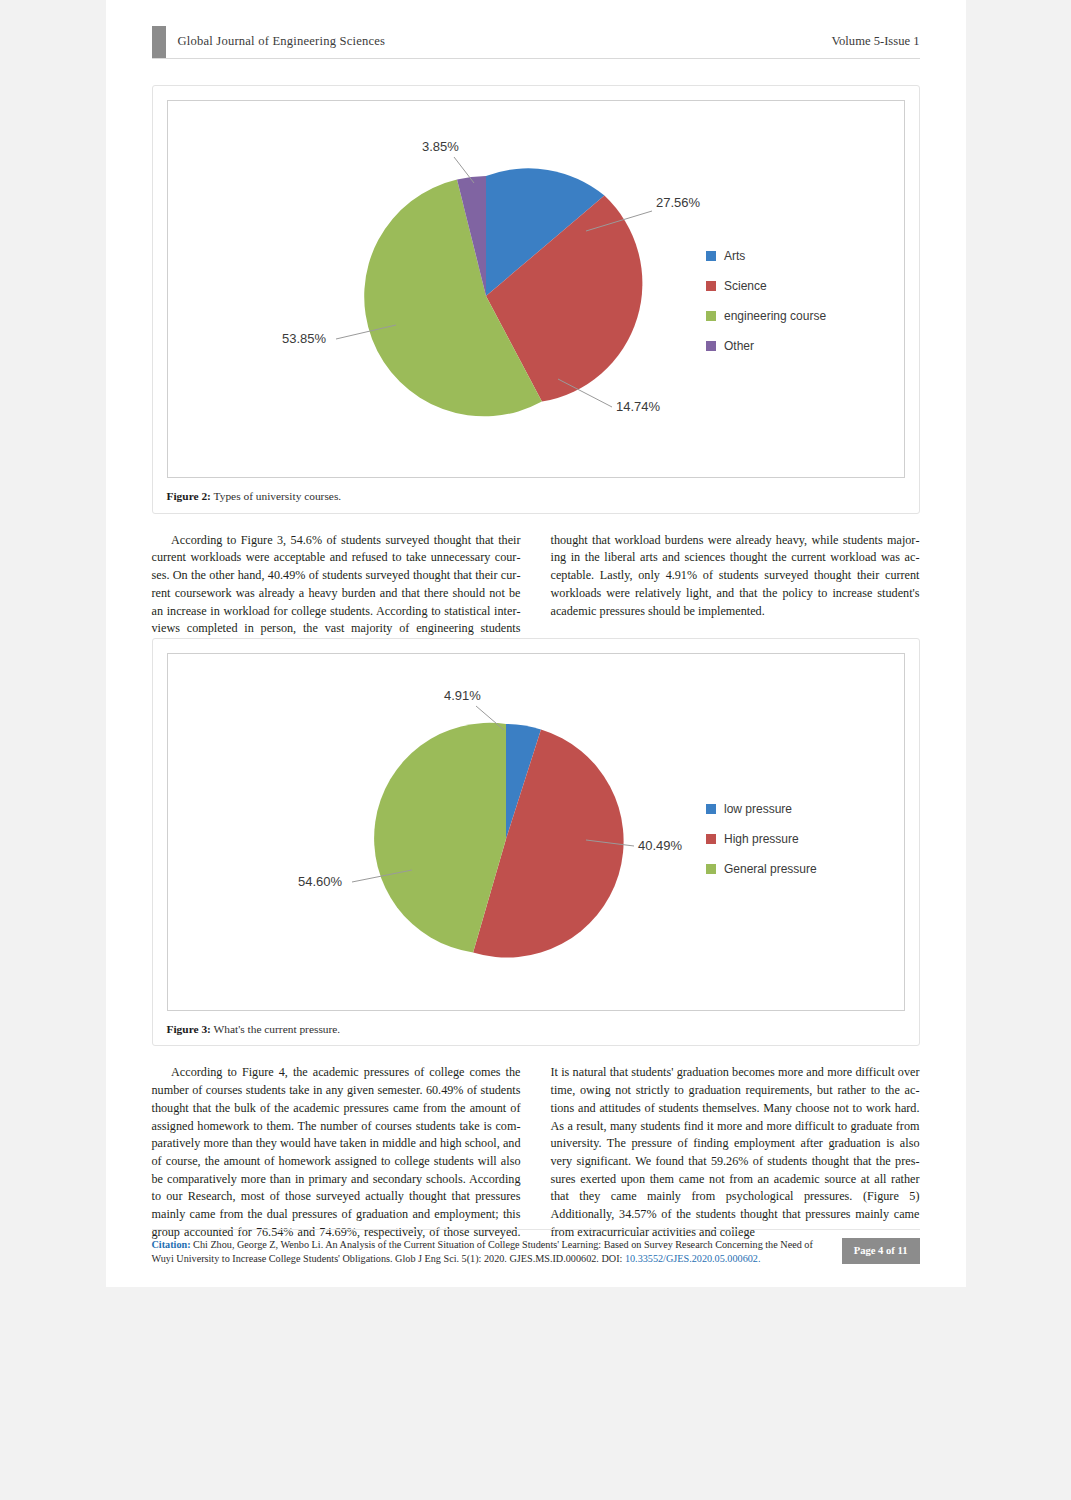Global Journal of Engineering Sciences
Volume 5-Issue 1
3.85% 27.56% 14.74% 53.85% Arts Science engineering course Other
Figure 2: Types of university courses.
According to Figure 3, 54.6% of students surveyed thought that their current workloads were acceptable and refused to take unnecessary courses. On the other hand, 40.49% of students surveyed thought that their current coursework was already a heavy burden and that there should not be an increase in workload for college students. According to statistical interviews completed in person, the vast majority of engineering students thought that workload burdens were already heavy, while students majoring in the liberal arts and sciences thought the current workload was acceptable. Lastly, only 4.91% of students surveyed thought their current workloads were relatively light, and that the policy to increase student's academic pressures should be implemented.
4.91% 40.49% 54.60% low pressure High pressure General pressure
Figure 3: What's the current pressure.
According to Figure 4, the academic pressures of college comes the number of courses students take in any given semester. 60.49% of students thought that the bulk of the academic pressures came from the amount of assigned homework to them. The number of courses students take is comparatively more than they would have taken in middle and high school, and of course, the amount of homework assigned to college students will also be comparatively more than in primary and secondary schools. According to our Research, most of those surveyed actually thought that pressures mainly came from the dual pressures of graduation and employment; this group accounted for 76.54% and 74.69%, respectively, of those surveyed. It is natural that students' graduation becomes more and more difficult over time, owing not strictly to graduation requirements, but rather to the actions and attitudes of students themselves. Many choose not to work hard. As a result, many students find it more and more difficult to graduate from university. The pressure of finding employment after graduation is also very significant. We found that 59.26% of students thought that the pressures exerted upon them came not from an academic source at all rather that they came mainly from psychological pressures. (Figure 5) Additionally, 34.57% of the students thought that pressures mainly came from extracurricular activities and college
Citation: Chi Zhou, George Z, Wenbo Li. An Analysis of the Current Situation of College Students' Learning: Based on Survey Research Concerning the Need of Wuyi University to Increase College Students' Obligations. Glob J Eng Sci. 5(1): 2020. GJES.MS.ID.000602. DOI: 10.33552/GJES.2020.05.000602.
Page 4 of 11